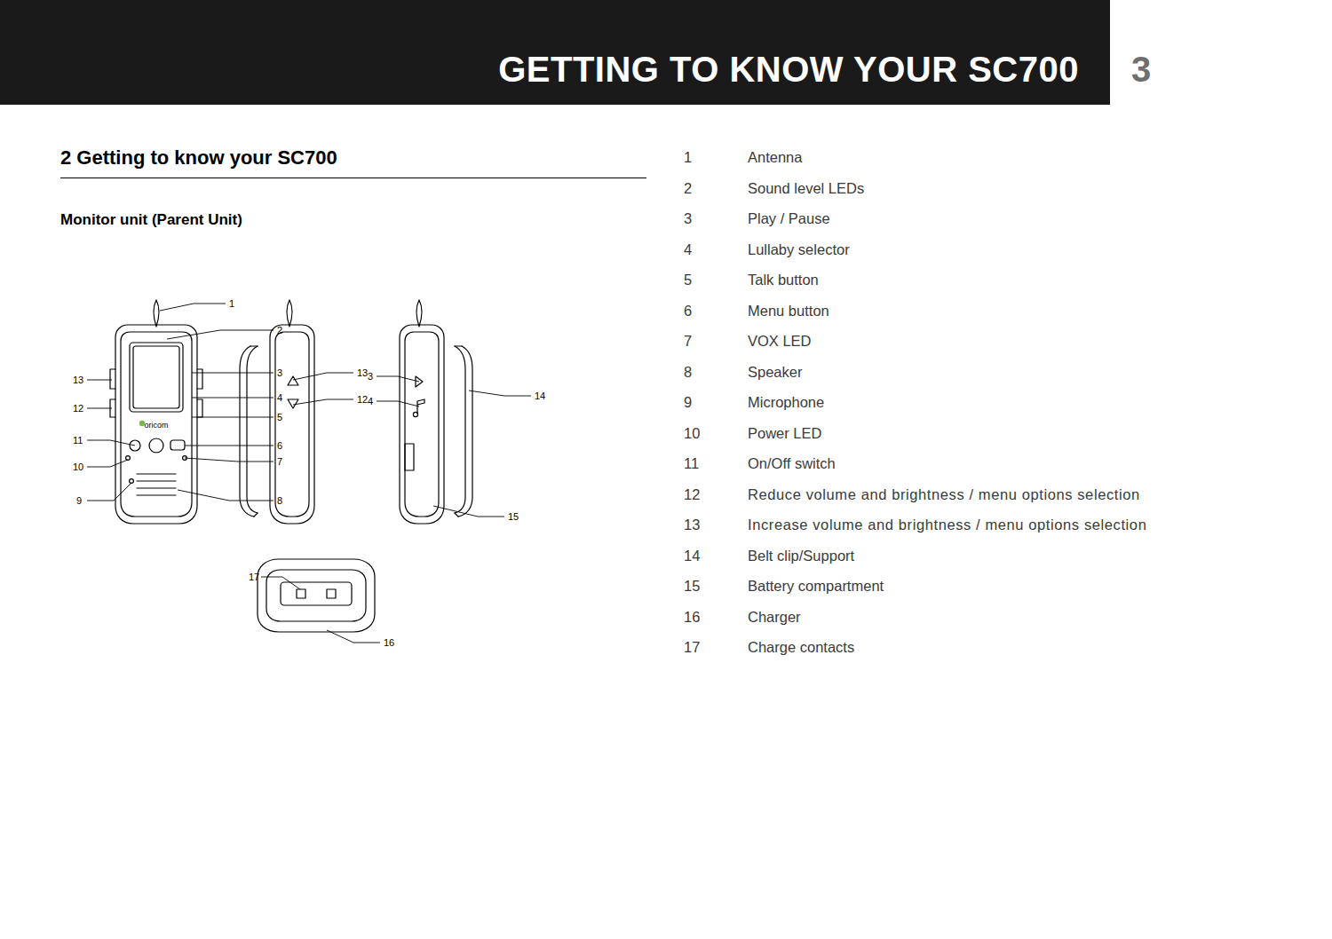GETTING TO KNOW YOUR SC700
3
2 Getting to know your SC700
Monitor unit (Parent Unit)
oricom 1 2 3 4 5 6 7 8 9 10 11 12 13 13 12 3 4 14 15 16 17
1 Antenna
2 Sound level LEDs
3 Play / Pause
4 Lullaby selector
5 Talk button
6 Menu button
7 VOX LED
8 Speaker
9 Microphone
10 Power LED
11 On/Off switch
12 Reduce volume and brightness / menu options selection
13 Increase volume and brightness / menu options selection
14 Belt clip/Support
15 Battery compartment
16 Charger
17 Charge contacts